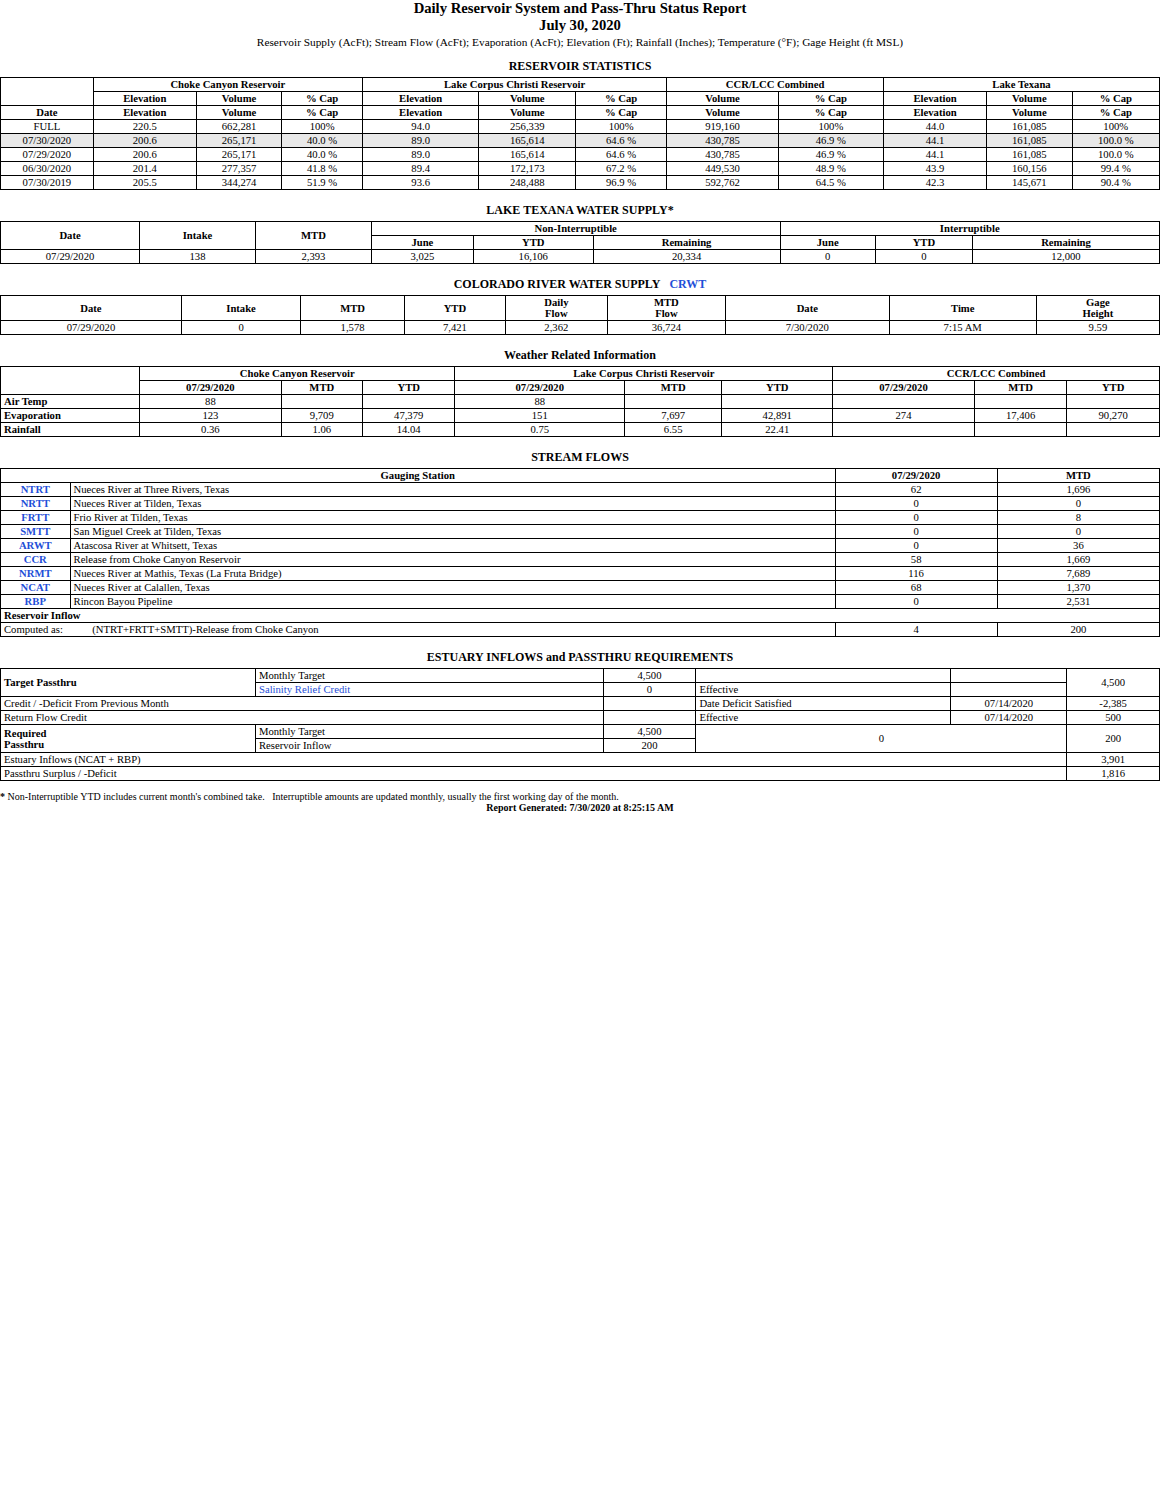Daily Reservoir System and Pass-Thru Status Report
July 30, 2020
Reservoir Supply (AcFt); Stream Flow (AcFt); Evaporation (AcFt); Elevation (Ft); Rainfall (Inches); Temperature (°F); Gage Height (ft MSL)
RESERVOIR STATISTICS
| | Choke Canyon Reservoir | Lake Corpus Christi Reservoir | CCR/LCC Combined | Lake Texana |
| --- | --- | --- | --- | --- |
| Elevation | Volume | % Cap | Elevation | Volume | % Cap | Volume | % Cap | Elevation | Volume | % Cap |
| Date | Elevation | Volume | % Cap | Elevation | Volume | % Cap | Volume | % Cap | Elevation | Volume | % Cap |
| FULL | 220.5 | 662,281 | 100% | 94.0 | 256,339 | 100% | 919,160 | 100% | 44.0 | 161,085 | 100% |
| 07/30/2020 | 200.6 | 265,171 | 40.0 % | 89.0 | 165,614 | 64.6 % | 430,785 | 46.9 % | 44.1 | 161,085 | 100.0 % |
| 07/29/2020 | 200.6 | 265,171 | 40.0 % | 89.0 | 165,614 | 64.6 % | 430,785 | 46.9 % | 44.1 | 161,085 | 100.0 % |
| 06/30/2020 | 201.4 | 277,357 | 41.8 % | 89.4 | 172,173 | 67.2 % | 449,530 | 48.9 % | 43.9 | 160,156 | 99.4 % |
| 07/30/2019 | 205.5 | 344,274 | 51.9 % | 93.6 | 248,488 | 96.9 % | 592,762 | 64.5 % | 42.3 | 145,671 | 90.4 % |
LAKE TEXANA WATER SUPPLY*
| Date | Intake | MTD | Non-Interruptible | Interruptible |
| --- | --- | --- | --- | --- |
| June | YTD | Remaining | June | YTD | Remaining |
| 07/29/2020 | 138 | 2,393 | 3,025 | 16,106 | 20,334 | 0 | 0 | 12,000 |
COLORADO RIVER WATER SUPPLY CRWT
| Date | Intake | MTD | YTD | Daily Flow | MTD Flow | Date | Time | Gage Height |
| --- | --- | --- | --- | --- | --- | --- | --- | --- |
| 07/29/2020 | 0 | 1,578 | 7,421 | 2,362 | 36,724 | 7/30/2020 | 7:15 AM | 9.59 |
Weather Related Information
| | Choke Canyon Reservoir | Lake Corpus Christi Reservoir | CCR/LCC Combined |
| --- | --- | --- | --- |
| 07/29/2020 | MTD | YTD | 07/29/2020 | MTD | YTD | 07/29/2020 | MTD | YTD |
| Air Temp | 88 | | | 88 | | | | | |
| Evaporation | 123 | 9,709 | 47,379 | 151 | 7,697 | 42,891 | 274 | 17,406 | 90,270 |
| Rainfall | 0.36 | 1.06 | 14.04 | 0.75 | 6.55 | 22.41 | | | |
STREAM FLOWS
| Gauging Station | 07/29/2020 | MTD |
| --- | --- | --- |
| NTRT | Nueces River at Three Rivers, Texas | 62 | 1,696 |
| NRTT | Nueces River at Tilden, Texas | 0 | 0 |
| FRTT | Frio River at Tilden, Texas | 0 | 8 |
| SMTT | San Miguel Creek at Tilden, Texas | 0 | 0 |
| ARWT | Atascosa River at Whitsett, Texas | 0 | 36 |
| CCR | Release from Choke Canyon Reservoir | 58 | 1,669 |
| NRMT | Nueces River at Mathis, Texas (La Fruta Bridge) | 116 | 7,689 |
| NCAT | Nueces River at Calallen, Texas | 68 | 1,370 |
| RBP | Rincon Bayou Pipeline | 0 | 2,531 |
| Reservoir Inflow |
| Computed as: (NTRT+FRTT+SMTT)-Release from Choke Canyon | 4 | 200 |
ESTUARY INFLOWS and PASSTHRU REQUIREMENTS
| Target Passthru | Monthly Target | 4,500 | | | 4,500 |
| Salinity Relief Credit | 0 | Effective | |
| Credit / -Deficit From Previous Month | | Date Deficit Satisfied | 07/14/2020 | -2,385 |
| Return Flow Credit | | Effective | 07/14/2020 | 500 |
| Required Passthru | Monthly Target | 4,500 | 0 | 200 |
| Reservoir Inflow | 200 |
| Estuary Inflows (NCAT + RBP) | 3,901 |
| Passthru Surplus / -Deficit | 1,816 |
* Non-Interruptible YTD includes current month's combined take. Interruptible amounts are updated monthly, usually the first working day of the month.
Report Generated: 7/30/2020 at 8:25:15 AM